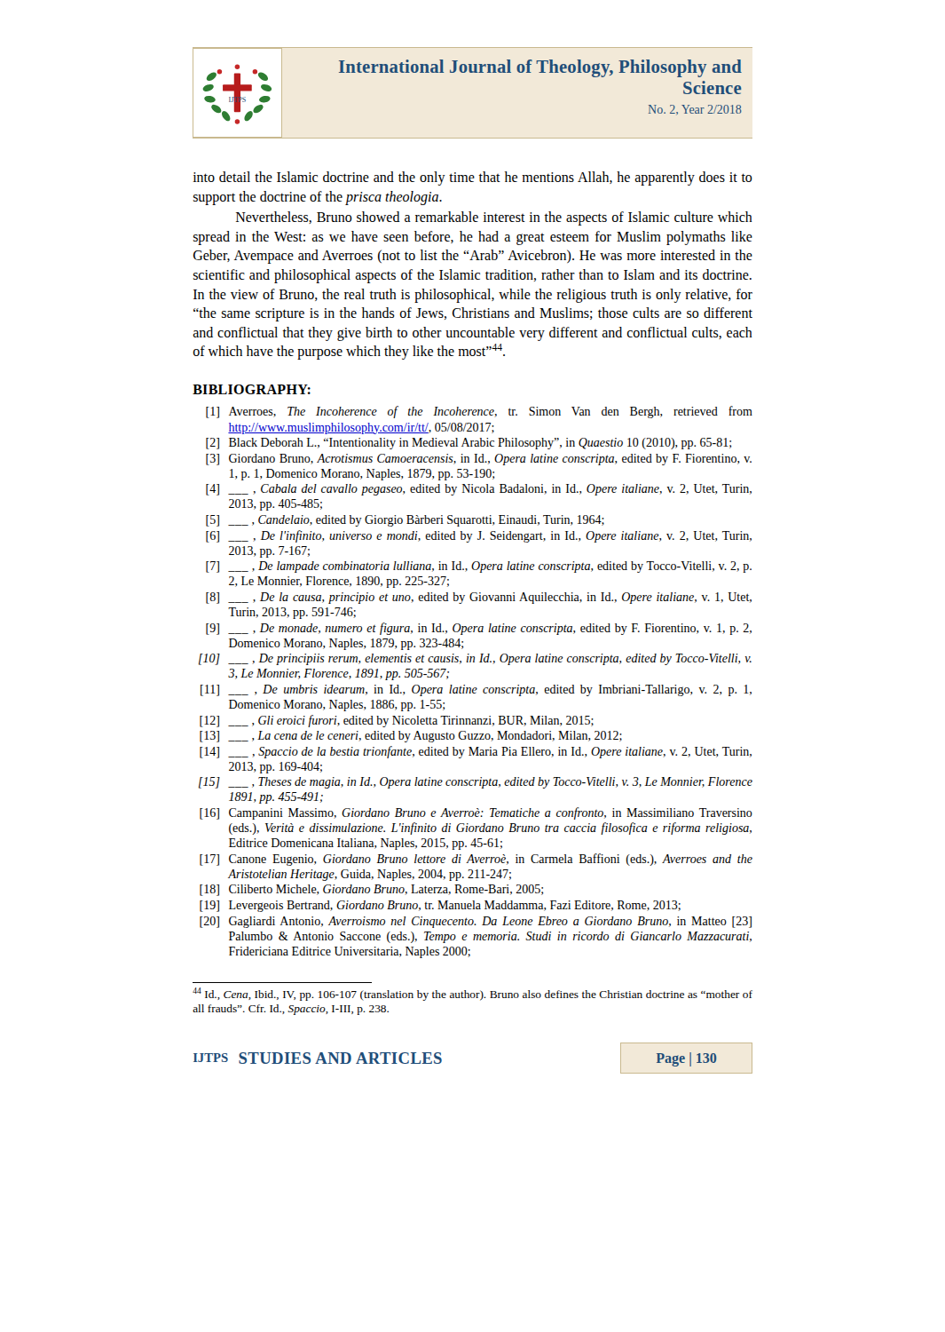IJTPS
International Journal of Theology, Philosophy and Science
No. 2, Year 2/2018
into detail the Islamic doctrine and the only time that he mentions Allah, he apparently does it to support the doctrine of the prisca theologia.
Nevertheless, Bruno showed a remarkable interest in the aspects of Islamic culture which spread in the West: as we have seen before, he had a great esteem for Muslim polymaths like Geber, Avempace and Averroes (not to list the “Arab” Avicebron). He was more interested in the scientific and philosophical aspects of the Islamic tradition, rather than to Islam and its doctrine. In the view of Bruno, the real truth is philosophical, while the religious truth is only relative, for “the same scripture is in the hands of Jews, Christians and Muslims; those cults are so different and conflictual that they give birth to other uncountable very different and conflictual cults, each of which have the purpose which they like the most”44.
BIBLIOGRAPHY:
[1] Averroes, The Incoherence of the Incoherence, tr. Simon Van den Bergh, retrieved from http://www.muslimphilosophy.com/ir/tt/, 05/08/2017;
[2] Black Deborah L., “Intentionality in Medieval Arabic Philosophy”, in Quaestio 10 (2010), pp. 65-81;
[3] Giordano Bruno, Acrotismus Camoeracensis, in Id., Opera latine conscripta, edited by F. Fiorentino, v. 1, p. 1, Domenico Morano, Naples, 1879, pp. 53-190;
[4]___ , Cabala del cavallo pegaseo, edited by Nicola Badaloni, in Id., Opere italiane, v. 2, Utet, Turin, 2013, pp. 405-485;
[5]___ , Candelaio, edited by Giorgio Bàrberi Squarotti, Einaudi, Turin, 1964;
[6]___ , De l'infinito, universo e mondi, edited by J. Seidengart, in Id., Opere italiane, v. 2, Utet, Turin, 2013, pp. 7-167;
[7]___ , De lampade combinatoria lulliana, in Id., Opera latine conscripta, edited by Tocco-Vitelli, v. 2, p. 2, Le Monnier, Florence, 1890, pp. 225-327;
[8]___ , De la causa, principio et uno, edited by Giovanni Aquilecchia, in Id., Opere italiane, v. 1, Utet, Turin, 2013, pp. 591-746;
[9]___ , De monade, numero et figura, in Id., Opera latine conscripta, edited by F. Fiorentino, v. 1, p. 2, Domenico Morano, Naples, 1879, pp. 323-484;
[10]___ , De principiis rerum, elementis et causis, in Id., Opera latine conscripta, edited by Tocco-Vitelli, v. 3, Le Monnier, Florence, 1891, pp. 505-567;
[11]___ , De umbris idearum, in Id., Opera latine conscripta, edited by Imbriani-Tallarigo, v. 2, p. 1, Domenico Morano, Naples, 1886, pp. 1-55;
[12]___ , Gli eroici furori, edited by Nicoletta Tirinnanzi, BUR, Milan, 2015;
[13]___ , La cena de le ceneri, edited by Augusto Guzzo, Mondadori, Milan, 2012;
[14]___ , Spaccio de la bestia trionfante, edited by Maria Pia Ellero, in Id., Opere italiane, v. 2, Utet, Turin, 2013, pp. 169-404;
[15]___ , Theses de magia, in Id., Opera latine conscripta, edited by Tocco-Vitelli, v. 3, Le Monnier, Florence 1891, pp. 455-491;
[16] Campanini Massimo, Giordano Bruno e Averroè: Tematiche a confronto, in Massimiliano Traversino (eds.), Verità e dissimulazione. L'infinito di Giordano Bruno tra caccia filosofica e riforma religiosa, Editrice Domenicana Italiana, Naples, 2015, pp. 45-61;
[17] Canone Eugenio, Giordano Bruno lettore di Averroè, in Carmela Baffioni (eds.), Averroes and the Aristotelian Heritage, Guida, Naples, 2004, pp. 211-247;
[18] Ciliberto Michele, Giordano Bruno, Laterza, Rome-Bari, 2005;
[19] Levergeois Bertrand, Giordano Bruno, tr. Manuela Maddamma, Fazi Editore, Rome, 2013;
[20] Gagliardi Antonio, Averroismo nel Cinquecento. Da Leone Ebreo a Giordano Bruno, in Matteo [23] Palumbo & Antonio Saccone (eds.), Tempo e memoria. Studi in ricordo di Giancarlo Mazzacurati, Fridericiana Editrice Universitaria, Naples 2000;
44 Id., Cena, Ibid., IV, pp. 106-107 (translation by the author). Bruno also defines the Christian doctrine as “mother of all frauds”. Cfr. Id., Spaccio, I-III, p. 238.
IJTPS
STUDIES AND ARTICLES
Page | 130